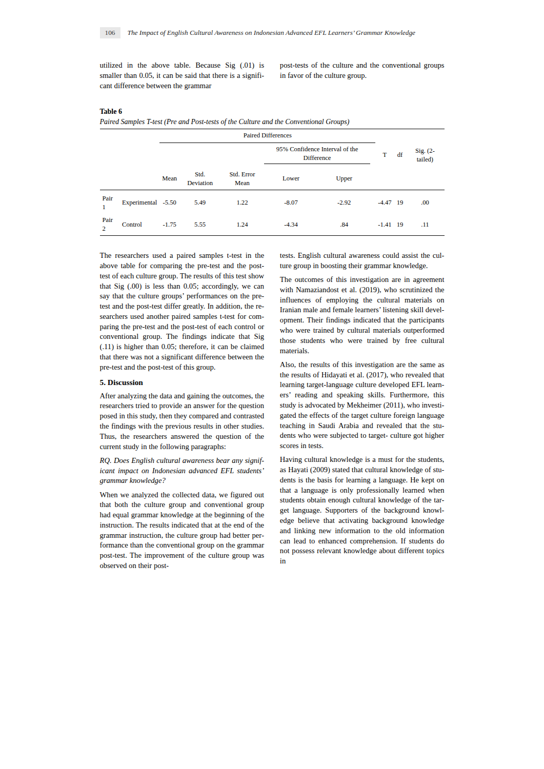106
The Impact of English Cultural Awareness on Indonesian Advanced EFL Learners’ Grammar Knowledge
utilized in the above table. Because Sig (.01) is smaller than 0.05, it can be said that there is a significant difference between the grammar
post-tests of the culture and the conventional groups in favor of the culture group.
Table 6
Paired Samples T-test (Pre and Post-tests of the Culture and the Conventional Groups)
| | Paired Differences | |
| | | 95% Confidence Interval of the Difference | | T | df | Sig. (2-tailed) |
| | Mean | Std. Deviation | Std. Error Mean | Lower | Upper | | | | |
| Pair 1 | Experimental | -5.50 | 5.49 | 1.22 | -8.07 | -2.92 | | -4.47 | 19 | .00 |
| Pair 2 | Control | -1.75 | 5.55 | 1.24 | -4.34 | .84 | | -1.41 | 19 | .11 |
The researchers used a paired samples t-test in the above table for comparing the pre-test and the post-test of each culture group. The results of this test show that Sig (.00) is less than 0.05; accordingly, we can say that the culture groups’ performances on the pre-test and the post-test differ greatly. In addition, the researchers used another paired samples t-test for comparing the pre-test and the post-test of each control or conventional group. The findings indicate that Sig (.11) is higher than 0.05; therefore, it can be claimed that there was not a significant difference between the pre-test and the post-test of this group.
5. Discussion
After analyzing the data and gaining the outcomes, the researchers tried to provide an answer for the question posed in this study, then they compared and contrasted the findings with the previous results in other studies. Thus, the researchers answered the question of the current study in the following paragraphs:
RQ. Does English cultural awareness bear any significant impact on Indonesian advanced EFL students’ grammar knowledge?
When we analyzed the collected data, we figured out that both the culture group and conventional group had equal grammar knowledge at the beginning of the instruction. The results indicated that at the end of the grammar instruction, the culture group had better performance than the conventional group on the grammar post-test. The improvement of the culture group was observed on their post-
tests. English cultural awareness could assist the culture group in boosting their grammar knowledge.
The outcomes of this investigation are in agreement with Namaziandost et al. (2019), who scrutinized the influences of employing the cultural materials on Iranian male and female learners’ listening skill development. Their findings indicated that the participants who were trained by cultural materials outperformed those students who were trained by free cultural materials.
Also, the results of this investigation are the same as the results of Hidayati et al. (2017), who revealed that learning target-language culture developed EFL learners’ reading and speaking skills. Furthermore, this study is advocated by Mekheimer (2011), who investigated the effects of the target culture foreign language teaching in Saudi Arabia and revealed that the students who were subjected to target- culture got higher scores in tests.
Having cultural knowledge is a must for the students, as Hayati (2009) stated that cultural knowledge of students is the basis for learning a language. He kept on that a language is only professionally learned when students obtain enough cultural knowledge of the target language. Supporters of the background knowledge believe that activating background knowledge and linking new information to the old information can lead to enhanced comprehension. If students do not possess relevant knowledge about different topics in